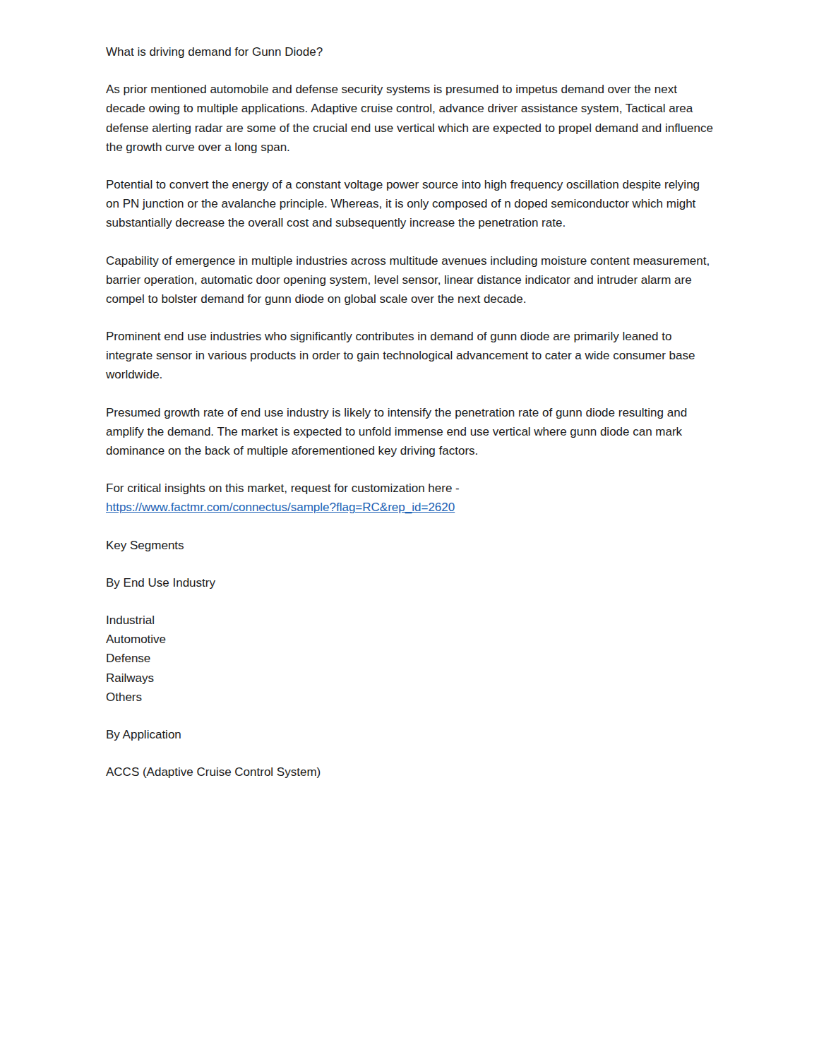What is driving demand for Gunn Diode?
As prior mentioned automobile and defense security systems is presumed to impetus demand over the next decade owing to multiple applications. Adaptive cruise control, advance driver assistance system, Tactical area defense alerting radar are some of the crucial end use vertical which are expected to propel demand and influence the growth curve over a long span.
Potential to convert the energy of a constant voltage power source into high frequency oscillation despite relying on PN junction or the avalanche principle. Whereas, it is only composed of n doped semiconductor which might substantially decrease the overall cost and subsequently increase the penetration rate.
Capability of emergence in multiple industries across multitude avenues including moisture content measurement, barrier operation, automatic door opening system, level sensor, linear distance indicator and intruder alarm are compel to bolster demand for gunn diode on global scale over the next decade.
Prominent end use industries who significantly contributes in demand of gunn diode are primarily leaned to integrate sensor in various products in order to gain technological advancement to cater a wide consumer base worldwide.
Presumed growth rate of end use industry is likely to intensify the penetration rate of gunn diode resulting and amplify the demand. The market is expected to unfold immense end use vertical where gunn diode can mark dominance on the back of multiple aforementioned key driving factors.
For critical insights on this market, request for customization here -
https://www.factmr.com/connectus/sample?flag=RC&rep_id=2620
Key Segments
By End Use Industry
Industrial
Automotive
Defense
Railways
Others
By Application
ACCS (Adaptive Cruise Control System)